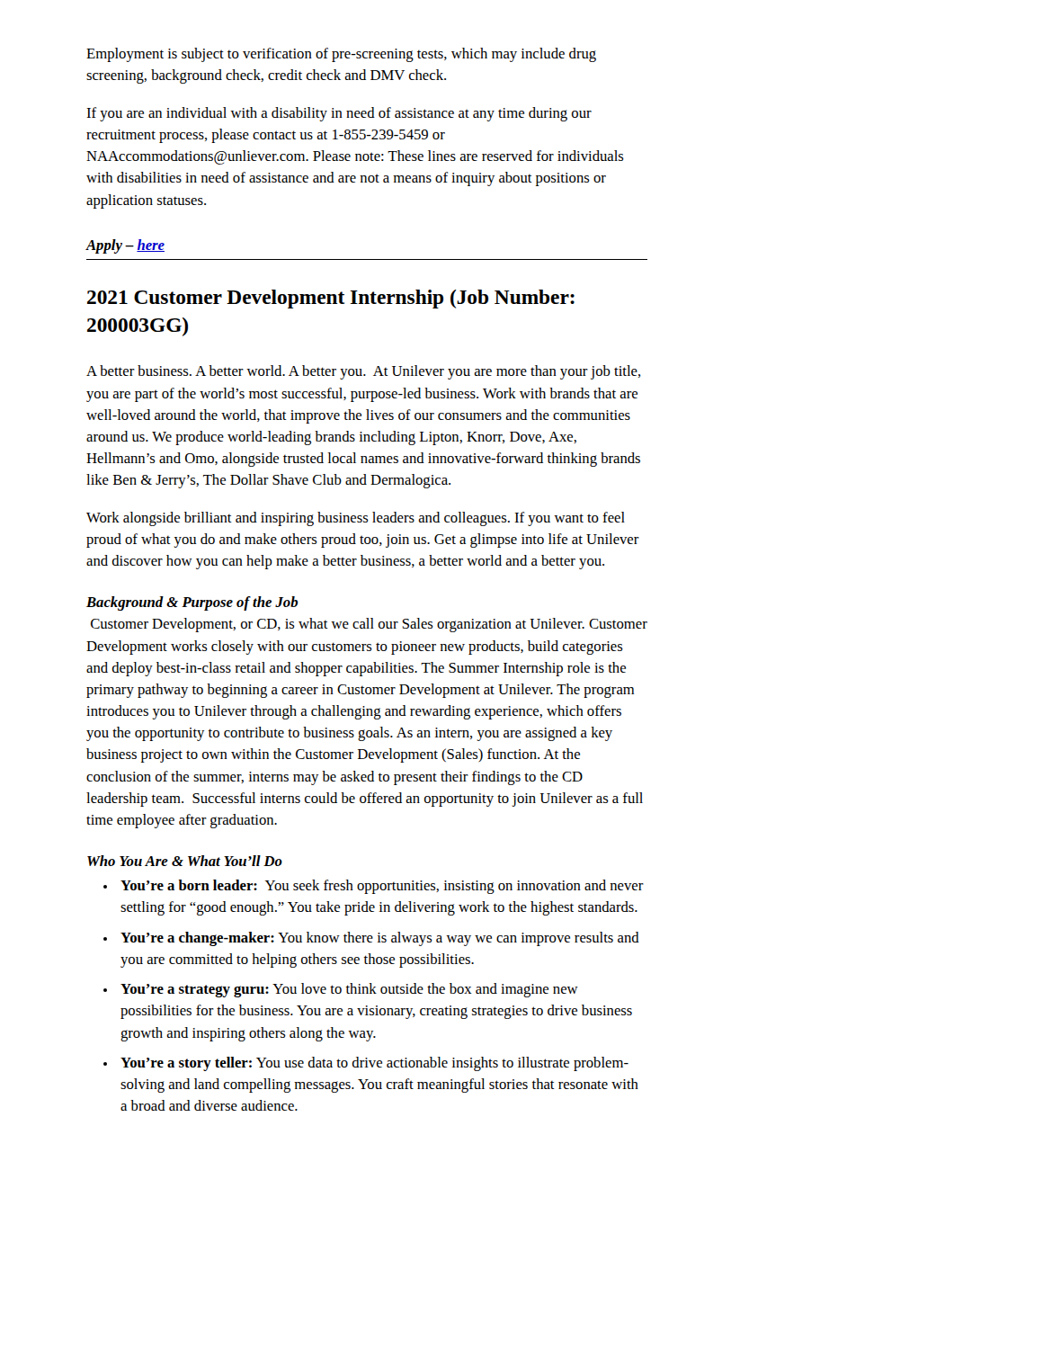Employment is subject to verification of pre-screening tests, which may include drug screening, background check, credit check and DMV check.
If you are an individual with a disability in need of assistance at any time during our recruitment process, please contact us at 1-855-239-5459 or NAAccommodations@unliever.com. Please note: These lines are reserved for individuals with disabilities in need of assistance and are not a means of inquiry about positions or application statuses.
Apply – here
2021 Customer Development Internship (Job Number: 200003GG)
A better business. A better world. A better you. At Unilever you are more than your job title, you are part of the world’s most successful, purpose-led business. Work with brands that are well-loved around the world, that improve the lives of our consumers and the communities around us. We produce world-leading brands including Lipton, Knorr, Dove, Axe, Hellmann’s and Omo, alongside trusted local names and innovative-forward thinking brands like Ben & Jerry’s, The Dollar Shave Club and Dermalogica.
Work alongside brilliant and inspiring business leaders and colleagues. If you want to feel proud of what you do and make others proud too, join us. Get a glimpse into life at Unilever and discover how you can help make a better business, a better world and a better you.
Background & Purpose of the Job
Customer Development, or CD, is what we call our Sales organization at Unilever. Customer Development works closely with our customers to pioneer new products, build categories and deploy best-in-class retail and shopper capabilities. The Summer Internship role is the primary pathway to beginning a career in Customer Development at Unilever. The program introduces you to Unilever through a challenging and rewarding experience, which offers you the opportunity to contribute to business goals. As an intern, you are assigned a key business project to own within the Customer Development (Sales) function. At the conclusion of the summer, interns may be asked to present their findings to the CD leadership team. Successful interns could be offered an opportunity to join Unilever as a full time employee after graduation.
Who You Are & What You’ll Do
You’re a born leader: You seek fresh opportunities, insisting on innovation and never settling for “good enough.” You take pride in delivering work to the highest standards.
You’re a change-maker: You know there is always a way we can improve results and you are committed to helping others see those possibilities.
You’re a strategy guru: You love to think outside the box and imagine new possibilities for the business. You are a visionary, creating strategies to drive business growth and inspiring others along the way.
You’re a story teller: You use data to drive actionable insights to illustrate problem-solving and land compelling messages. You craft meaningful stories that resonate with a broad and diverse audience.